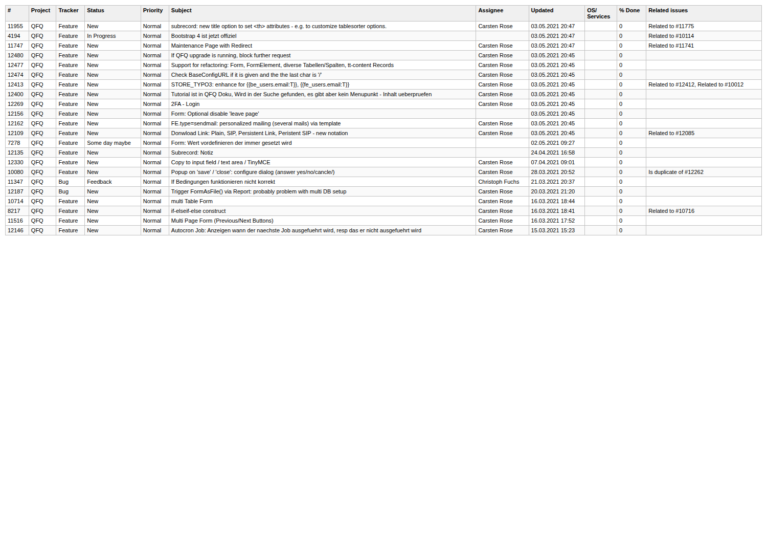| # | Project | Tracker | Status | Priority | Subject | Assignee | Updated | OS/ Services | % Done | Related issues |
| --- | --- | --- | --- | --- | --- | --- | --- | --- | --- | --- |
| 11955 | QFQ | Feature | New | Normal | subrecord: new title option to set <th> attributes - e.g. to customize tablesorter options. | Carsten Rose | 03.05.2021 20:47 | | 0 | Related to #11775 |
| 4194 | QFQ | Feature | In Progress | Normal | Bootstrap 4 ist jetzt offiziel | | 03.05.2021 20:47 | | 0 | Related to #10114 |
| 11747 | QFQ | Feature | New | Normal | Maintenance Page with Redirect | Carsten Rose | 03.05.2021 20:47 | | 0 | Related to #11741 |
| 12480 | QFQ | Feature | New | Normal | If QFQ upgrade is running, block further request | Carsten Rose | 03.05.2021 20:45 | | 0 | |
| 12477 | QFQ | Feature | New | Normal | Support for refactoring: Form, FormElement, diverse Tabellen/Spalten, tt-content Records | Carsten Rose | 03.05.2021 20:45 | | 0 | |
| 12474 | QFQ | Feature | New | Normal | Check BaseConfigURL if it is given and the the last char is '/' | Carsten Rose | 03.05.2021 20:45 | | 0 | |
| 12413 | QFQ | Feature | New | Normal | STORE_TYPO3: enhance for {{be_users.email:T}}, {{fe_users.email:T}} | Carsten Rose | 03.05.2021 20:45 | | 0 | Related to #12412, Related to #10012 |
| 12400 | QFQ | Feature | New | Normal | Tutorial ist in QFQ Doku, Wird in der Suche gefunden, es gibt aber kein Menupunkt - Inhalt ueberpruefen | Carsten Rose | 03.05.2021 20:45 | | 0 | |
| 12269 | QFQ | Feature | New | Normal | 2FA - Login | Carsten Rose | 03.05.2021 20:45 | | 0 | |
| 12156 | QFQ | Feature | New | Normal | Form: Optional disable 'leave page' | | 03.05.2021 20:45 | | 0 | |
| 12162 | QFQ | Feature | New | Normal | FE.type=sendmail: personalized mailing (several mails) via template | Carsten Rose | 03.05.2021 20:45 | | 0 | |
| 12109 | QFQ | Feature | New | Normal | Donwload Link: Plain, SIP, Persistent Link, Peristent SIP - new notation | Carsten Rose | 03.05.2021 20:45 | | 0 | Related to #12085 |
| 7278 | QFQ | Feature | Some day maybe | Normal | Form: Wert vordefinieren der immer gesetzt wird | | 02.05.2021 09:27 | | 0 | |
| 12135 | QFQ | Feature | New | Normal | Subrecord: Notiz | | 24.04.2021 16:58 | | 0 | |
| 12330 | QFQ | Feature | New | Normal | Copy to input field / text area / TinyMCE | Carsten Rose | 07.04.2021 09:01 | | 0 | |
| 10080 | QFQ | Feature | New | Normal | Popup on 'save' / 'close': configure dialog (answer yes/no/cancle/) | Carsten Rose | 28.03.2021 20:52 | | 0 | Is duplicate of #12262 |
| 11347 | QFQ | Bug | Feedback | Normal | If Bedingungen funktionieren nicht korrekt | Christoph Fuchs | 21.03.2021 20:37 | | 0 | |
| 12187 | QFQ | Bug | New | Normal | Trigger FormAsFile() via Report: probably problem with multi DB setup | Carsten Rose | 20.03.2021 21:20 | | 0 | |
| 10714 | QFQ | Feature | New | Normal | multi Table Form | Carsten Rose | 16.03.2021 18:44 | | 0 | |
| 8217 | QFQ | Feature | New | Normal | if-elseif-else construct | Carsten Rose | 16.03.2021 18:41 | | 0 | Related to #10716 |
| 11516 | QFQ | Feature | New | Normal | Multi Page Form (Previous/Next Buttons) | Carsten Rose | 16.03.2021 17:52 | | 0 | |
| 12146 | QFQ | Feature | New | Normal | Autocron Job: Anzeigen wann der naechste Job ausgefuehrt wird, resp das er nicht ausgefuehrt wird | Carsten Rose | 15.03.2021 15:23 | | 0 | |